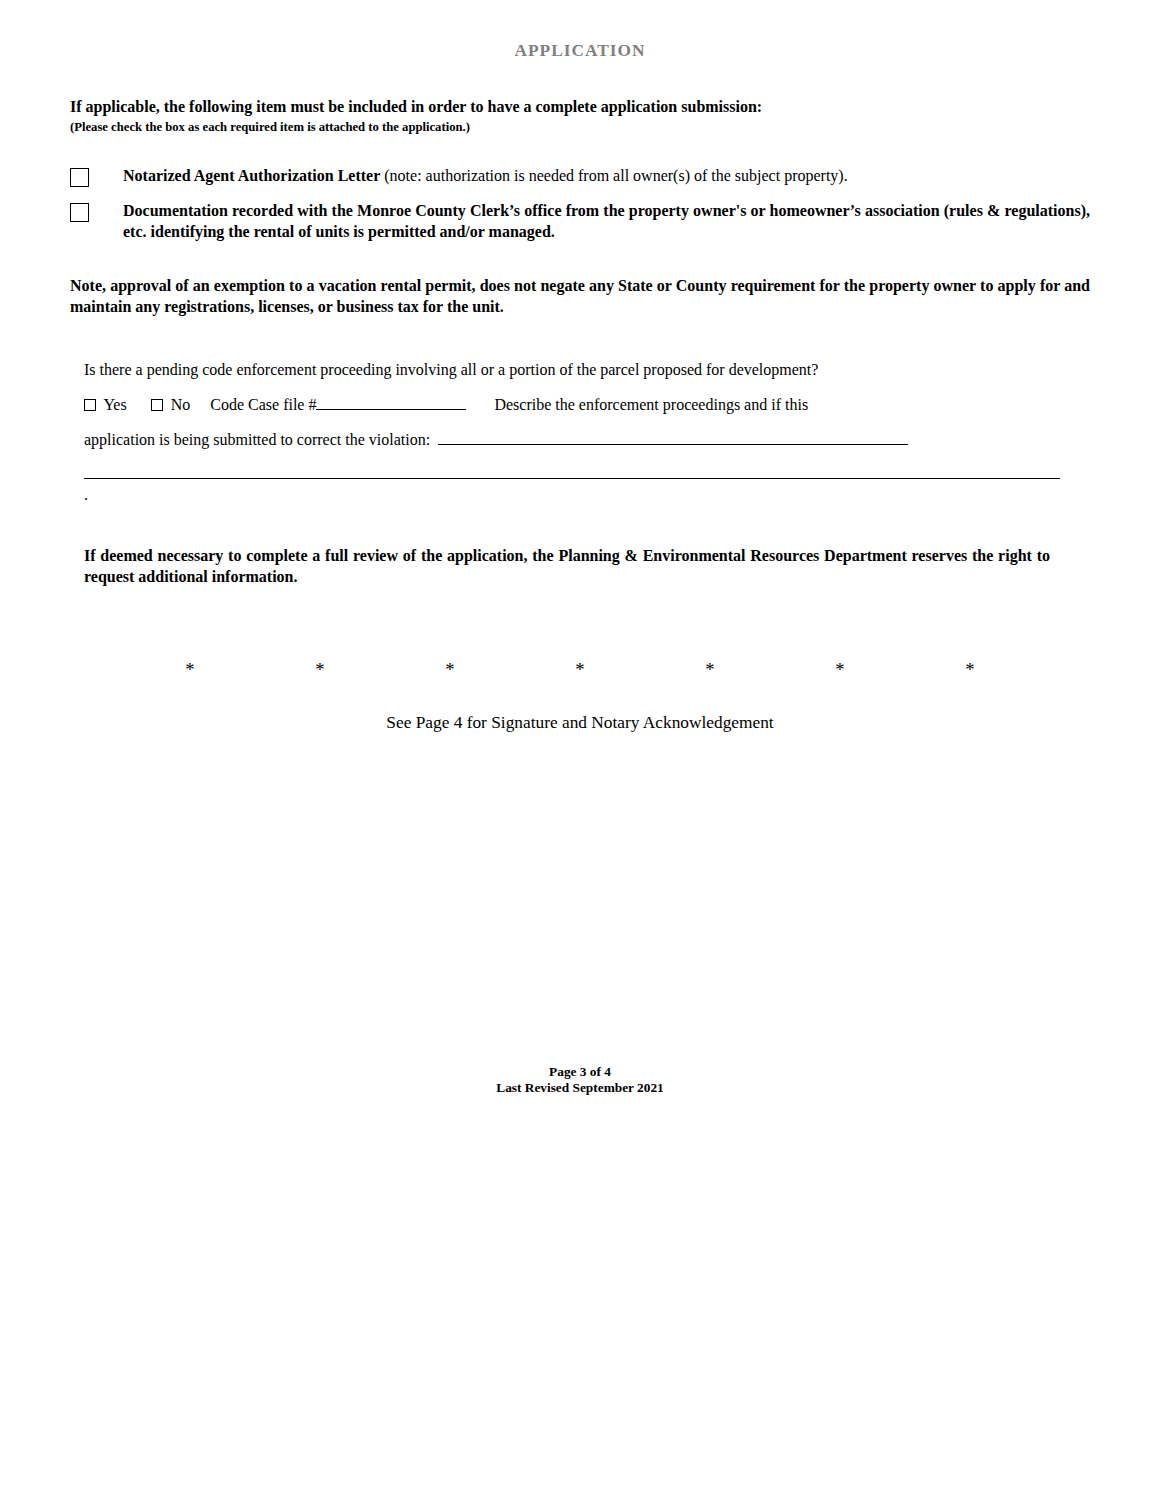APPLICATION
If applicable, the following item must be included in order to have a complete application submission:
(Please check the box as each required item is attached to the application.)
Notarized Agent Authorization Letter (note: authorization is needed from all owner(s) of the subject property).
Documentation recorded with the Monroe County Clerk’s office from the property owner's or homeowner’s association (rules & regulations), etc. identifying the rental of units is permitted and/or managed.
Note, approval of an exemption to a vacation rental permit, does not negate any State or County requirement for the property owner to apply for and maintain any registrations, licenses, or business tax for the unit.
Is there a pending code enforcement proceeding involving all or a portion of the parcel proposed for development?
Yes No Code Case file # Describe the enforcement proceedings and if this
application is being submitted to correct the violation:
.
If deemed necessary to complete a full review of the application, the Planning & Environmental Resources Department reserves the right to request additional information.
*******
See Page 4 for Signature and Notary Acknowledgement
Page 3 of 4
Last Revised September 2021